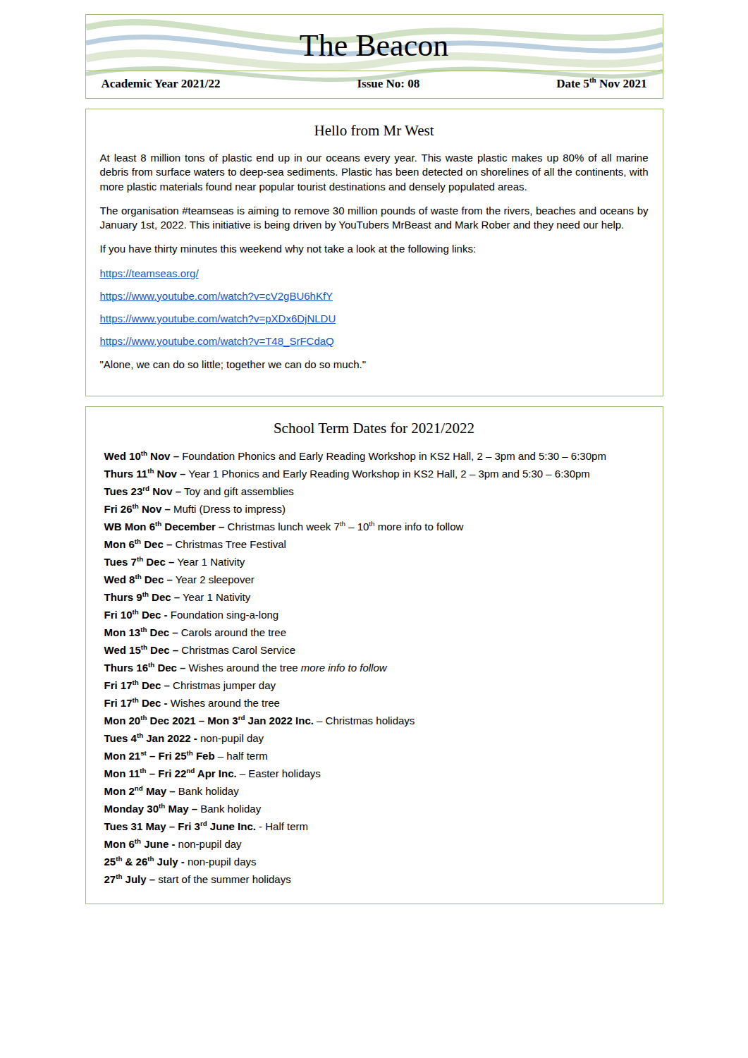The Beacon
Academic Year 2021/22 Issue No: 08 Date 5th Nov 2021
Hello from Mr West
At least 8 million tons of plastic end up in our oceans every year. This waste plastic makes up 80% of all marine debris from surface waters to deep-sea sediments. Plastic has been detected on shorelines of all the continents, with more plastic materials found near popular tourist destinations and densely populated areas.
The organisation #teamseas is aiming to remove 30 million pounds of waste from the rivers, beaches and oceans by January 1st, 2022. This initiative is being driven by YouTubers MrBeast and Mark Rober and they need our help.
If you have thirty minutes this weekend why not take a look at the following links:
https://teamseas.org/
https://www.youtube.com/watch?v=cV2gBU6hKfY
https://www.youtube.com/watch?v=pXDx6DjNLDU
https://www.youtube.com/watch?v=T48_SrFCdaQ
"Alone, we can do so little; together we can do so much."
School Term Dates for 2021/2022
Wed 10th Nov – Foundation Phonics and Early Reading Workshop in KS2 Hall, 2 – 3pm and 5:30 – 6:30pm
Thurs 11th Nov – Year 1 Phonics and Early Reading Workshop in KS2 Hall, 2 – 3pm and 5:30 – 6:30pm
Tues 23rd Nov – Toy and gift assemblies
Fri 26th Nov – Mufti (Dress to impress)
WB Mon 6th December – Christmas lunch week 7th – 10th more info to follow
Mon 6th Dec – Christmas Tree Festival
Tues 7th Dec – Year 1 Nativity
Wed 8th Dec – Year 2 sleepover
Thurs 9th Dec – Year 1 Nativity
Fri 10th Dec - Foundation sing-a-long
Mon 13th Dec – Carols around the tree
Wed 15th Dec – Christmas Carol Service
Thurs 16th Dec – Wishes around the tree more info to follow
Fri 17th Dec – Christmas jumper day
Fri 17th Dec - Wishes around the tree
Mon 20th Dec 2021 – Mon 3rd Jan 2022 Inc. – Christmas holidays
Tues 4th Jan 2022 - non-pupil day
Mon 21st – Fri 25th Feb – half term
Mon 11th – Fri 22nd Apr Inc. – Easter holidays
Mon 2nd May – Bank holiday
Monday 30th May – Bank holiday
Tues 31 May – Fri 3rd June Inc. - Half term
Mon 6th June - non-pupil day
25th & 26th July - non-pupil days
27th July – start of the summer holidays